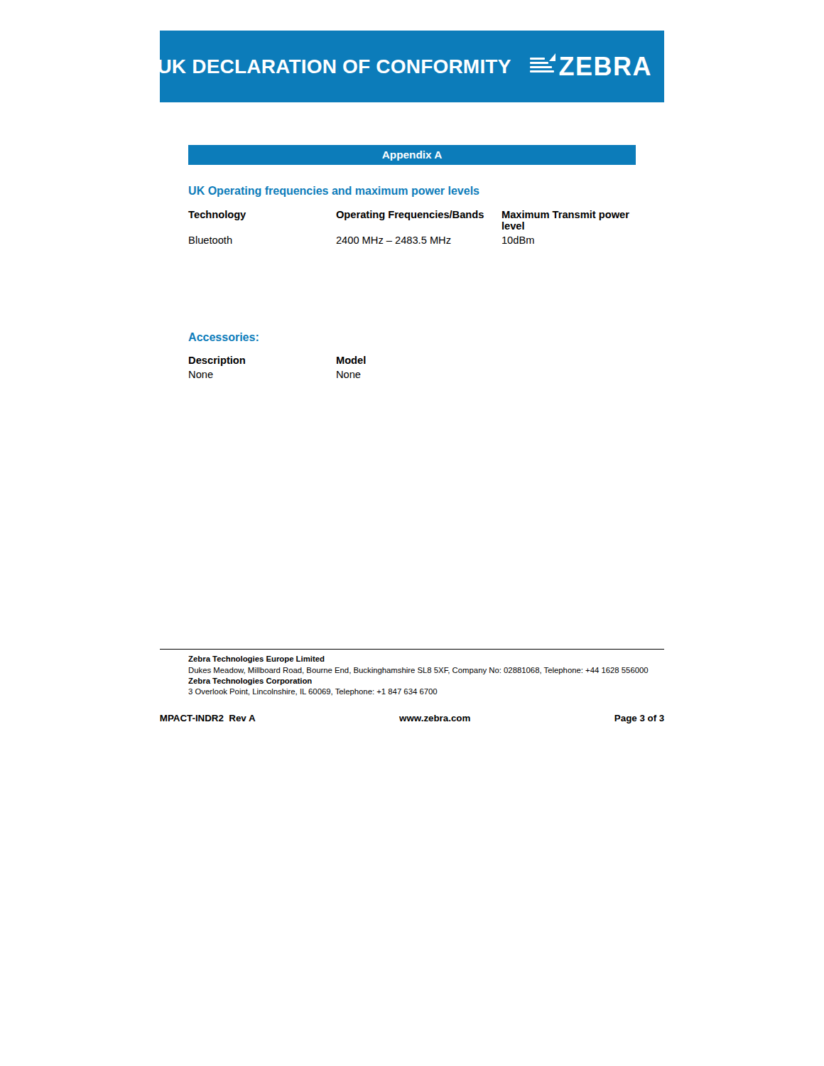UK DECLARATION OF CONFORMITY
ZEBRA
Appendix A
UK Operating frequencies and maximum power levels
| Technology | Operating Frequencies/Bands | Maximum Transmit power level |
| --- | --- | --- |
| Bluetooth | 2400 MHz – 2483.5 MHz | 10dBm |
Accessories:
| Description | Model |
| --- | --- |
| None | None |
Zebra Technologies Europe Limited
Dukes Meadow, Millboard Road, Bourne End, Buckinghamshire SL8 5XF, Company No: 02881068, Telephone: +44 1628 556000
Zebra Technologies Corporation
3 Overlook Point, Lincolnshire, IL 60069, Telephone: +1 847 634 6700
MPACT-INDR2 Rev A
www.zebra.com
Page 3 of 3